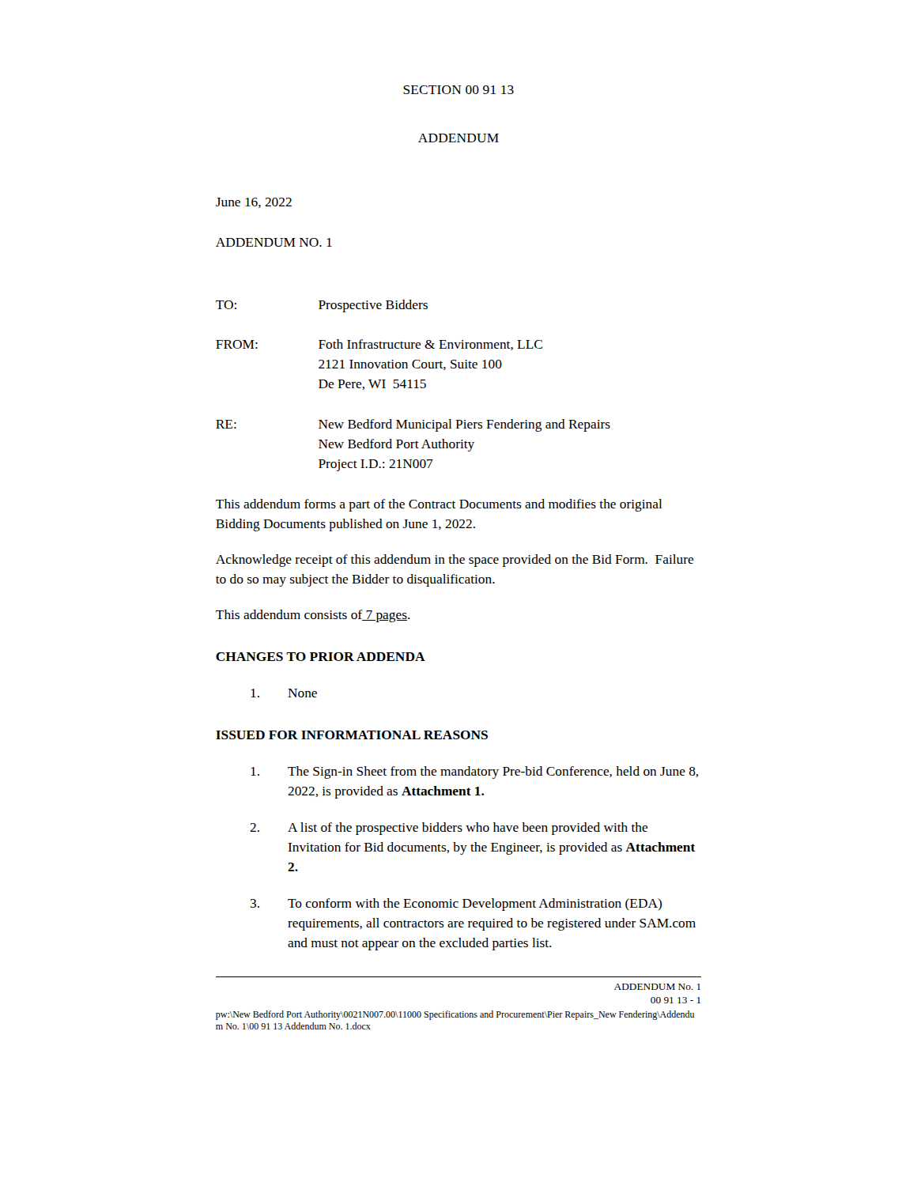SECTION 00 91 13
ADDENDUM
June 16, 2022
ADDENDUM NO. 1
| TO: | Prospective Bidders |
| FROM: | Foth Infrastructure & Environment, LLC 2121 Innovation Court, Suite 100 De Pere, WI 54115 |
| RE: | New Bedford Municipal Piers Fendering and Repairs New Bedford Port Authority Project I.D.: 21N007 |
This addendum forms a part of the Contract Documents and modifies the original Bidding Documents published on June 1, 2022.
Acknowledge receipt of this addendum in the space provided on the Bid Form. Failure to do so may subject the Bidder to disqualification.
This addendum consists of 7 pages.
CHANGES TO PRIOR ADDENDA
None
ISSUED FOR INFORMATIONAL REASONS
The Sign-in Sheet from the mandatory Pre-bid Conference, held on June 8, 2022, is provided as Attachment 1.
A list of the prospective bidders who have been provided with the Invitation for Bid documents, by the Engineer, is provided as Attachment 2.
To conform with the Economic Development Administration (EDA) requirements, all contractors are required to be registered under SAM.com and must not appear on the excluded parties list.
ADDENDUM No. 1
00 91 13 - 1
pw:\New Bedford Port Authority\0021N007.00\11000 Specifications and Procurement\Pier Repairs_New Fendering\Addendum No. 1\00 91 13 Addendum No. 1.docx